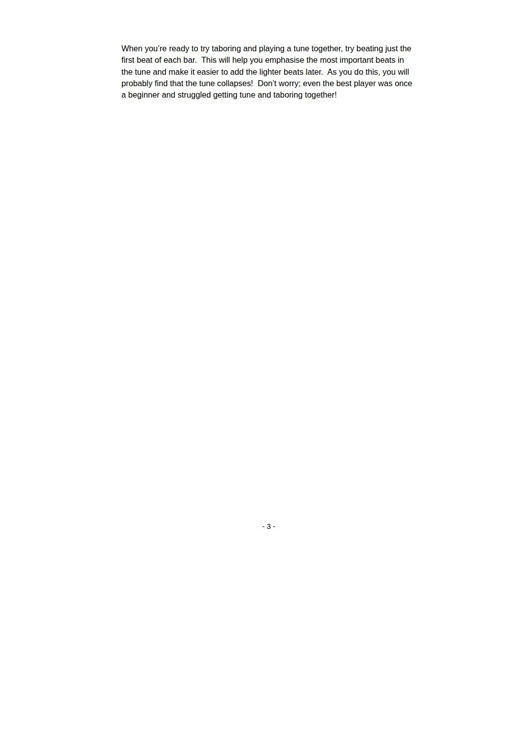When you’re ready to try taboring and playing a tune together, try beating just the first beat of each bar. This will help you emphasise the most important beats in the tune and make it easier to add the lighter beats later. As you do this, you will probably find that the tune collapses! Don’t worry; even the best player was once a beginner and struggled getting tune and taboring together!
- 3 -